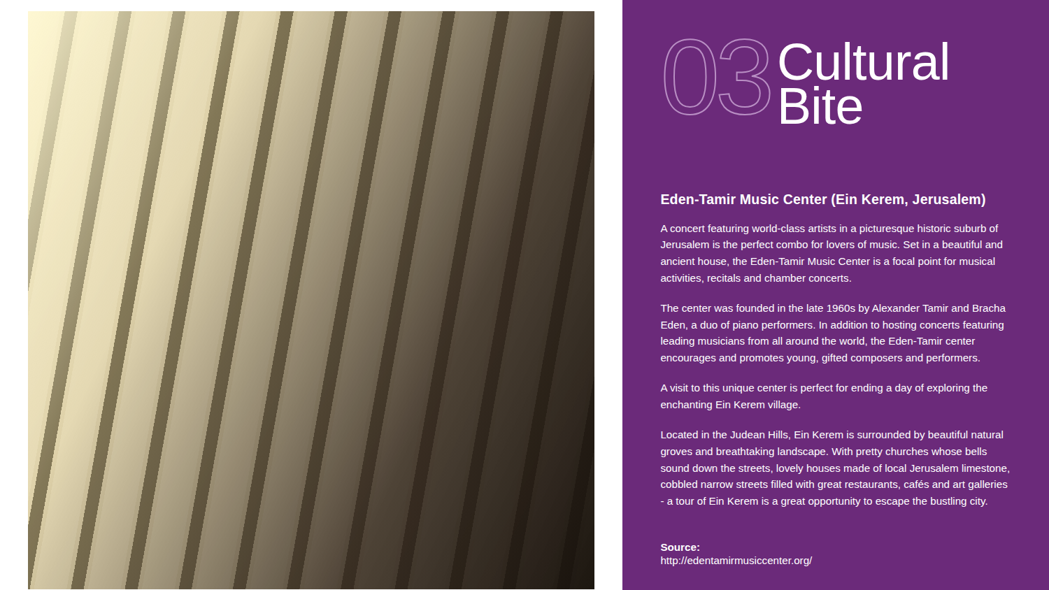03
Cultural Bite
Eden-Tamir Music Center (Ein Kerem, Jerusalem)
A concert featuring world-class artists in a picturesque historic suburb of Jerusalem is the perfect combo for lovers of music. Set in a beautiful and ancient house, the Eden-Tamir Music Center is a focal point for musical activities, recitals and chamber concerts.
The center was founded in the late 1960s by Alexander Tamir and Bracha Eden, a duo of piano performers. In addition to hosting concerts featuring leading musicians from all around the world, the Eden-Tamir center encourages and promotes young, gifted composers and performers.
A visit to this unique center is perfect for ending a day of exploring the enchanting Ein Kerem village.
Located in the Judean Hills, Ein Kerem is surrounded by beautiful natural groves and breathtaking landscape. With pretty churches whose bells sound down the streets, lovely houses made of local Jerusalem limestone, cobbled narrow streets filled with great restaurants, cafés and art galleries - a tour of Ein Kerem is a great opportunity to escape the bustling city.
Source: http://edentamirmusiccenter.org/